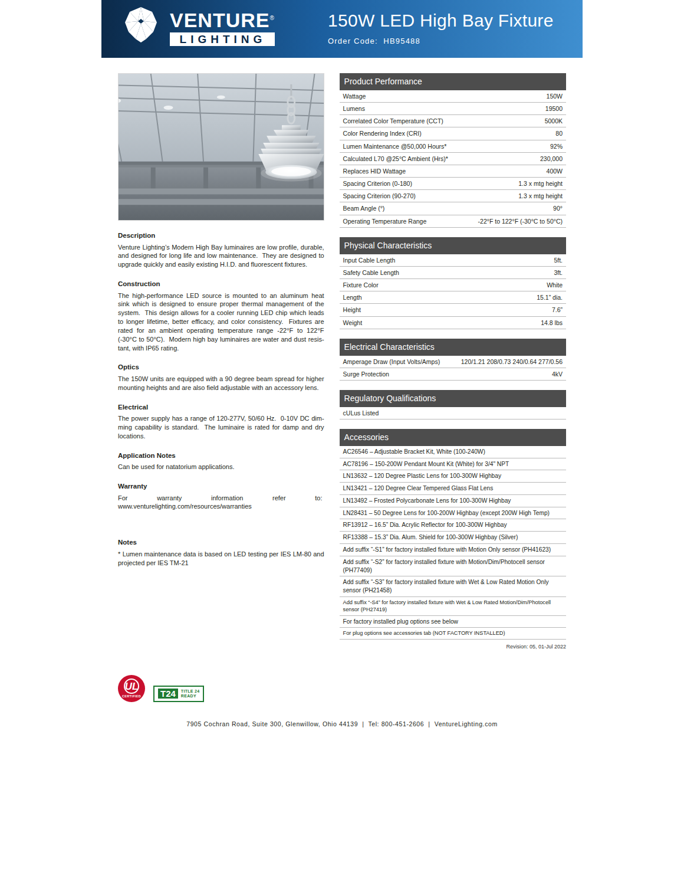VENTURE®
LIGHTING
150W LED High Bay Fixture
Order Code: HB95488
Description
Venture Lighting’s Modern High Bay luminaires are low profile, durable, and designed for long life and low maintenance. They are designed to upgrade quickly and easily existing H.I.D. and fluorescent fixtures.
Construction
The high-performance LED source is mounted to an aluminum heat sink which is designed to ensure proper thermal management of the system. This design allows for a cooler running LED chip which leads to longer lifetime, better efficacy, and color consistency. Fixtures are rated for an ambient operating temperature range -22°F to 122°F (-30°C to 50°C). Modern high bay luminaires are water and dust resistant, with IP65 rating.
Optics
The 150W units are equipped with a 90 degree beam spread for higher mounting heights and are also field adjustable with an accessory lens.
Electrical
The power supply has a range of 120-277V, 50/60 Hz. 0-10V DC dimming capability is standard. The luminaire is rated for damp and dry locations.
Application Notes
Can be used for natatorium applications.
Warranty
For warranty information refer to: www.venturelighting.com/resources/warranties
Notes
* Lumen maintenance data is based on LED testing per IES LM-80 and projected per IES TM-21
Product Performance
| Wattage | 150W |
| Lumens | 19500 |
| Correlated Color Temperature (CCT) | 5000K |
| Color Rendering Index (CRI) | 80 |
| Lumen Maintenance @50,000 Hours* | 92% |
| Calculated L70 @25°C Ambient (Hrs)* | 230,000 |
| Replaces HID Wattage | 400W |
| Spacing Criterion (0-180) | 1.3 x mtg height |
| Spacing Criterion (90-270) | 1.3 x mtg height |
| Beam Angle (°) | 90° |
| Operating Temperature Range | -22°F to 122°F (-30°C to 50°C) |
Physical Characteristics
| Input Cable Length | 5ft. |
| Safety Cable Length | 3ft. |
| Fixture Color | White |
| Length | 15.1” dia. |
| Height | 7.6” |
| Weight | 14.8 lbs |
Electrical Characteristics
| Amperage Draw (Input Volts/Amps) | 120/1.21 208/0.73 240/0.64 277/0.56 |
| Surge Protection | 4kV |
Regulatory Qualifications
| cULus Listed | |
Accessories
| AC26546 – Adjustable Bracket Kit, White (100-240W) |
| AC78196 – 150-200W Pendant Mount Kit (White) for 3/4" NPT |
| LN13632 – 120 Degree Plastic Lens for 100-300W Highbay |
| LN13421 – 120 Degree Clear Tempered Glass Flat Lens |
| LN13492 – Frosted Polycarbonate Lens for 100-300W Highbay |
| LN28431 – 50 Degree Lens for 100-200W Highbay (except 200W High Temp) |
| RF13912 – 16.5” Dia. Acrylic Reflector for 100-300W Highbay |
| RF13388 – 15.3” Dia. Alum. Shield for 100-300W Highbay (Silver) |
| Add suffix “-S1” for factory installed fixture with Motion Only sensor (PH41623) |
| Add suffix “-S2” for factory installed fixture with Motion/Dim/Photocell sensor (PH77409) |
| Add suffix “-S3” for factory installed fixture with Wet & Low Rated Motion Only sensor (PH21458) |
| Add suffix “-S4” for factory installed fixture with Wet & Low Rated Motion/Dim/Photocell sensor (PH27419) |
| For factory installed plug options see below |
| For plug options see accessories tab (NOT FACTORY INSTALLED) |
Revision: 05, 01-Jul 2022
UL
CERTIFIED
T24
TITLE 24
READY
7905 Cochran Road, Suite 300, Glenwillow, Ohio 44139 | Tel: 800-451-2606 | VentureLighting.com